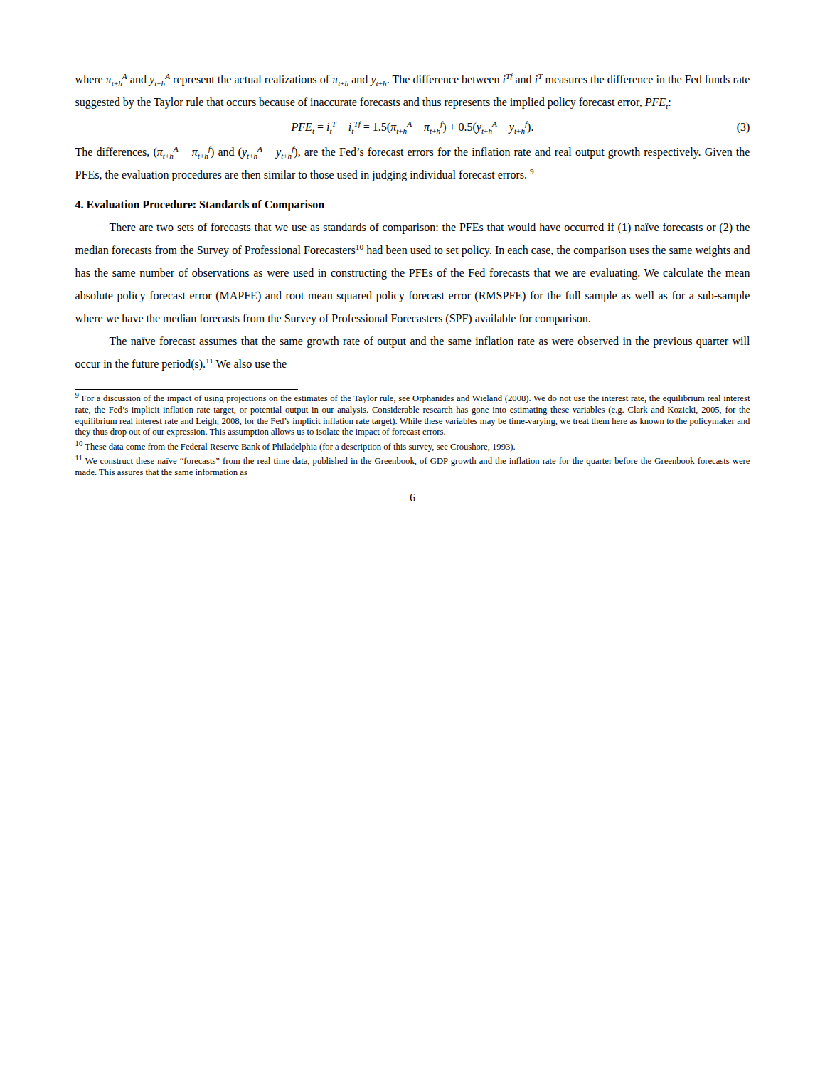where πt+hA and yt+hA represent the actual realizations of πt+h and yt+h. The difference between iTf and iT measures the difference in the Fed funds rate suggested by the Taylor rule that occurs because of inaccurate forecasts and thus represents the implied policy forecast error, PFEt:
PFEt = itT − itTf = 1.5(πt+hA − πt+hf) + 0.5(yt+hA − yt+hf). (3)
The differences, (πt+hA − πt+hf) and (yt+hA − yt+hf), are the Fed’s forecast errors for the inflation rate and real output growth respectively. Given the PFEs, the evaluation procedures are then similar to those used in judging individual forecast errors. 9
4. Evaluation Procedure: Standards of Comparison
There are two sets of forecasts that we use as standards of comparison: the PFEs that would have occurred if (1) naïve forecasts or (2) the median forecasts from the Survey of Professional Forecasters10 had been used to set policy. In each case, the comparison uses the same weights and has the same number of observations as were used in constructing the PFEs of the Fed forecasts that we are evaluating. We calculate the mean absolute policy forecast error (MAPFE) and root mean squared policy forecast error (RMSPFE) for the full sample as well as for a sub-sample where we have the median forecasts from the Survey of Professional Forecasters (SPF) available for comparison.
The naïve forecast assumes that the same growth rate of output and the same inflation rate as were observed in the previous quarter will occur in the future period(s).11 We also use the
9 For a discussion of the impact of using projections on the estimates of the Taylor rule, see Orphanides and Wieland (2008). We do not use the interest rate, the equilibrium real interest rate, the Fed’s implicit inflation rate target, or potential output in our analysis. Considerable research has gone into estimating these variables (e.g. Clark and Kozicki, 2005, for the equilibrium real interest rate and Leigh, 2008, for the Fed’s implicit inflation rate target). While these variables may be time-varying, we treat them here as known to the policymaker and they thus drop out of our expression. This assumption allows us to isolate the impact of forecast errors.
10 These data come from the Federal Reserve Bank of Philadelphia (for a description of this survey, see Croushore, 1993).
11 We construct these naïve “forecasts” from the real-time data, published in the Greenbook, of GDP growth and the inflation rate for the quarter before the Greenbook forecasts were made. This assures that the same information as
6